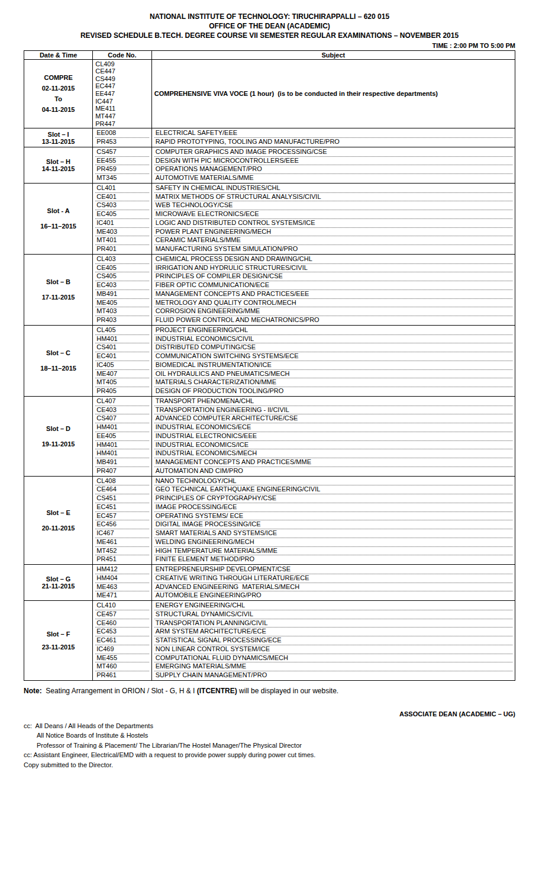NATIONAL INSTITUTE OF TECHNOLOGY: TIRUCHIRAPPALLI – 620 015
OFFICE OF THE DEAN (ACADEMIC)
REVISED SCHEDULE B.TECH. DEGREE COURSE VII SEMESTER REGULAR EXAMINATIONS – NOVEMBER 2015
TIME : 2:00 PM TO 5:00 PM
| Date & Time | Code No. | Subject |
| --- | --- | --- |
| COMPRE 02-11-2015 To 04-11-2015 | CL409 CE447 CS449 EC447 EE447 IC447 ME411 MT447 PR447 | COMPREHENSIVE VIVA VOCE (1 hour) (is to be conducted in their respective departments) |
| Slot – I 13-11-2015 | / EE008 / / PR453 / | / ELECTRICAL SAFETY/EEE / / RAPID PROTOTYPING, TOOLING AND MANUFACTURE/PRO / |
| Slot – H 14-11-2015 | / CS457 / / EE455 / / PR459 / / MT345 / | / COMPUTER GRAPHICS AND IMAGE PROCESSING/CSE / / DESIGN WITH PIC MICROCONTROLLERS/EEE / / OPERATIONS MANAGEMENT/PRO / / AUTOMOTIVE MATERIALS/MME / |
| Slot - A 16–11–2015 | / CL401 / / CE401 / / CS403 / / EC405 / / IC401 / / ME403 / / MT401 / / PR401 / | / SAFETY IN CHEMICAL INDUSTRIES/CHL / / MATRIX METHODS OF STRUCTURAL ANALYSIS/CIVIL / / WEB TECHNOLOGY/CSE / / MICROWAVE ELECTRONICS/ECE / / LOGIC AND DISTRIBUTED CONTROL SYSTEMS/ICE / / POWER PLANT ENGINEERING/MECH / / CERAMIC MATERIALS/MME / / MANUFACTURING SYSTEM SIMULATION/PRO / |
| Slot – B 17-11-2015 | / CL403 / / CE405 / / CS405 / / EC403 / / MB491 / / ME405 / / MT403 / / PR403 / | / CHEMICAL PROCESS DESIGN AND DRAWING/CHL / / IRRIGATION AND HYDRULIC STRUCTURES/CIVIL / / PRINCIPLES OF COMPILER DESIGN/CSE / / FIBER OPTIC COMMUNICATION/ECE / / MANAGEMENT CONCEPTS AND PRACTICES/EEE / / METROLOGY AND QUALITY CONTROL/MECH / / CORROSION ENGINEERING/MME / / FLUID POWER CONTROL AND MECHATRONICS/PRO / |
| Slot – C 18–11–2015 | / CL405 / / HM401 / / CS401 / / EC401 / / IC405 / / ME407 / / MT405 / / PR405 / | / PROJECT ENGINEERING/CHL / / INDUSTRIAL ECONOMICS/CIVIL / / DISTRIBUTED COMPUTING/CSE / / COMMUNICATION SWITCHING SYSTEMS/ECE / / BIOMEDICAL INSTRUMENTATION/ICE / / OIL HYDRAULICS AND PNEUMATICS/MECH / / MATERIALS CHARACTERIZATION/MME / / DESIGN OF PRODUCTION TOOLING/PRO / |
| Slot – D 19-11-2015 | / CL407 / / CE403 / / CS407 / / HM401 / / EE405 / / HM401 / / HM401 / / MB491 / / PR407 / | / TRANSPORT PHENOMENA/CHL / / TRANSPORTATION ENGINEERING - II/CIVIL / / ADVANCED COMPUTER ARCHITECTURE/CSE / / INDUSTRIAL ECONOMICS/ECE / / INDUSTRIAL ELECTRONICS/EEE / / INDUSTRIAL ECONOMICS/ICE / / INDUSTRIAL ECONOMICS/MECH / / MANAGEMENT CONCEPTS AND PRACTICES/MME / / AUTOMATION AND CIM/PRO / |
| Slot – E 20-11-2015 | / CL408 / / CE464 / / CS451 / / EC451 / / EC457 / / EC456 / / IC467 / / ME461 / / MT452 / / PR451 / | / NANO TECHNOLOGY/CHL / / GEO TECHNICAL EARTHQUAKE ENGINEERING/CIVIL / / PRINCIPLES OF CRYPTOGRAPHY/CSE / / IMAGE PROCESSING/ECE / / OPERATING SYSTEMS/ ECE / / DIGITAL IMAGE PROCESSING/ICE / / SMART MATERIALS AND SYSTEMS/ICE / / WELDING ENGINEERING/MECH / / HIGH TEMPERATURE MATERIALS/MME / / FINITE ELEMENT METHOD/PRO / |
| Slot – G 21-11-2015 | / HM412 / / HM404 / / ME463 / / ME471 / | / ENTREPRENEURSHIP DEVELOPMENT/CSE / / CREATIVE WRITING THROUGH LITERATURE/ECE / / ADVANCED ENGINEERING MATERIALS/MECH / / AUTOMOBILE ENGINEERING/PRO / |
| Slot – F 23-11-2015 | / CL410 / / CE457 / / CE460 / / EC453 / / EC461 / / IC469 / / ME455 / / MT460 / / PR461 / | / ENERGY ENGINEERING/CHL / / STRUCTURAL DYNAMICS/CIVIL / / TRANSPORTATION PLANNING/CIVIL / / ARM SYSTEM ARCHITECTURE/ECE / / STATISTICAL SIGNAL PROCESSING/ECE / / NON LINEAR CONTROL SYSTEM/ICE / / COMPUTATIONAL FLUID DYNAMICS/MECH / / EMERGING MATERIALS/MME / / SUPPLY CHAIN MANAGEMENT/PRO / |
Note: Seating Arrangement in ORION / Slot - G, H & I (ITCENTRE) will be displayed in our website.
ASSOCIATE DEAN (ACADEMIC – UG)
cc: All Deans / All Heads of the Departments
All Notice Boards of Institute & Hostels
Professor of Training & Placement/ The Librarian/The Hostel Manager/The Physical Director
cc: Assistant Engineer, Electrical/EMD with a request to provide power supply during power cut times.
Copy submitted to the Director.